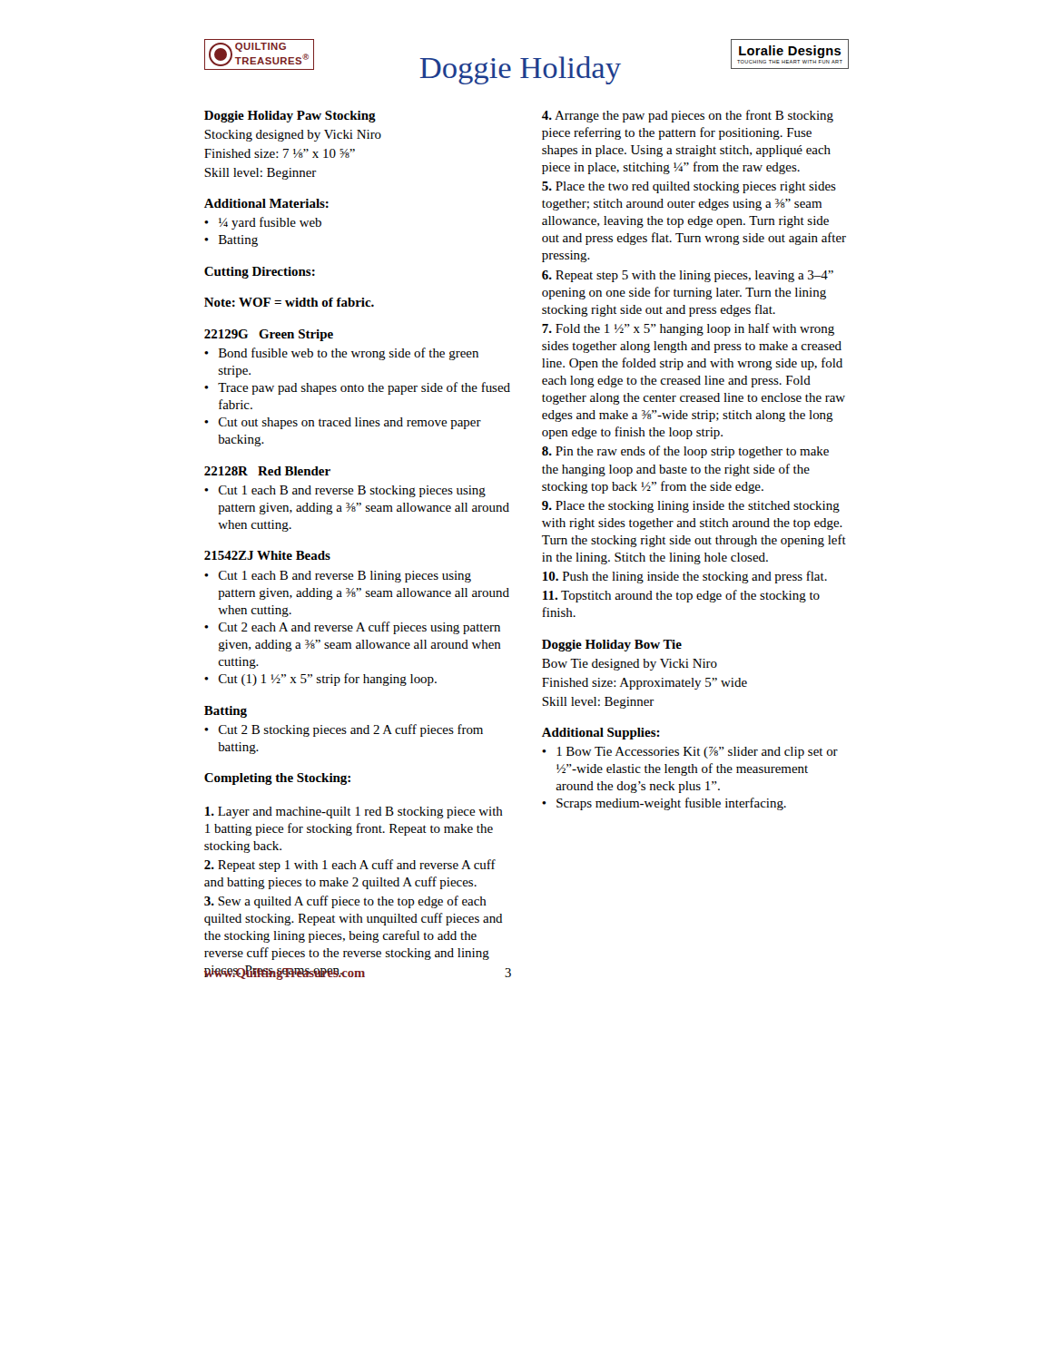Quilting
Treasures®
Doggie Holiday
Loralie Designs
Touching the Heart with Fun Art
Doggie Holiday Paw Stocking
Stocking designed by Vicki Niro
Finished size: 7 ⅛” x 10 ⅝”
Skill level: Beginner
Additional Materials:
¼ yard fusible web
Batting
Cutting Directions:
Note: WOF = width of fabric.
22129G Green Stripe
Bond fusible web to the wrong side of the green stripe.
Trace paw pad shapes onto the paper side of the fused fabric.
Cut out shapes on traced lines and remove paper backing.
22128R Red Blender
Cut 1 each B and reverse B stocking pieces using pattern given, adding a ⅜” seam allowance all around when cutting.
21542ZJ White Beads
Cut 1 each B and reverse B lining pieces using pattern given, adding a ⅜” seam allowance all around when cutting.
Cut 2 each A and reverse A cuff pieces using pattern given, adding a ⅜” seam allowance all around when cutting.
Cut (1) 1 ½” x 5” strip for hanging loop.
Batting
Cut 2 B stocking pieces and 2 A cuff pieces from batting.
Completing the Stocking:
1. Layer and machine-quilt 1 red B stocking piece with 1 batting piece for stocking front. Repeat to make the stocking back.
2. Repeat step 1 with 1 each A cuff and reverse A cuff and batting pieces to make 2 quilted A cuff pieces.
3. Sew a quilted A cuff piece to the top edge of each quilted stocking. Repeat with unquilted cuff pieces and the stocking lining pieces, being careful to add the reverse cuff pieces to the reverse stocking and lining pieces. Press seams open.
4. Arrange the paw pad pieces on the front B stocking piece referring to the pattern for positioning. Fuse shapes in place. Using a straight stitch, appliqué each piece in place, stitching ¼” from the raw edges.
5. Place the two red quilted stocking pieces right sides together; stitch around outer edges using a ⅜” seam allowance, leaving the top edge open. Turn right side out and press edges flat. Turn wrong side out again after pressing.
6. Repeat step 5 with the lining pieces, leaving a 3–4” opening on one side for turning later. Turn the lining stocking right side out and press edges flat.
7. Fold the 1 ½” x 5” hanging loop in half with wrong sides together along length and press to make a creased line. Open the folded strip and with wrong side up, fold each long edge to the creased line and press. Fold together along the center creased line to enclose the raw edges and make a ⅜”-wide strip; stitch along the long open edge to finish the loop strip.
8. Pin the raw ends of the loop strip together to make the hanging loop and baste to the right side of the stocking top back ½” from the side edge.
9. Place the stocking lining inside the stitched stocking with right sides together and stitch around the top edge. Turn the stocking right side out through the opening left in the lining. Stitch the lining hole closed.
10. Push the lining inside the stocking and press flat.
11. Topstitch around the top edge of the stocking to finish.
Doggie Holiday Bow Tie
Bow Tie designed by Vicki Niro
Finished size: Approximately 5” wide
Skill level: Beginner
Additional Supplies:
1 Bow Tie Accessories Kit (⅞” slider and clip set or ½”-wide elastic the length of the measurement around the dog’s neck plus 1”.
Scraps medium-weight fusible interfacing.
www.QuiltingTreasures.com 3